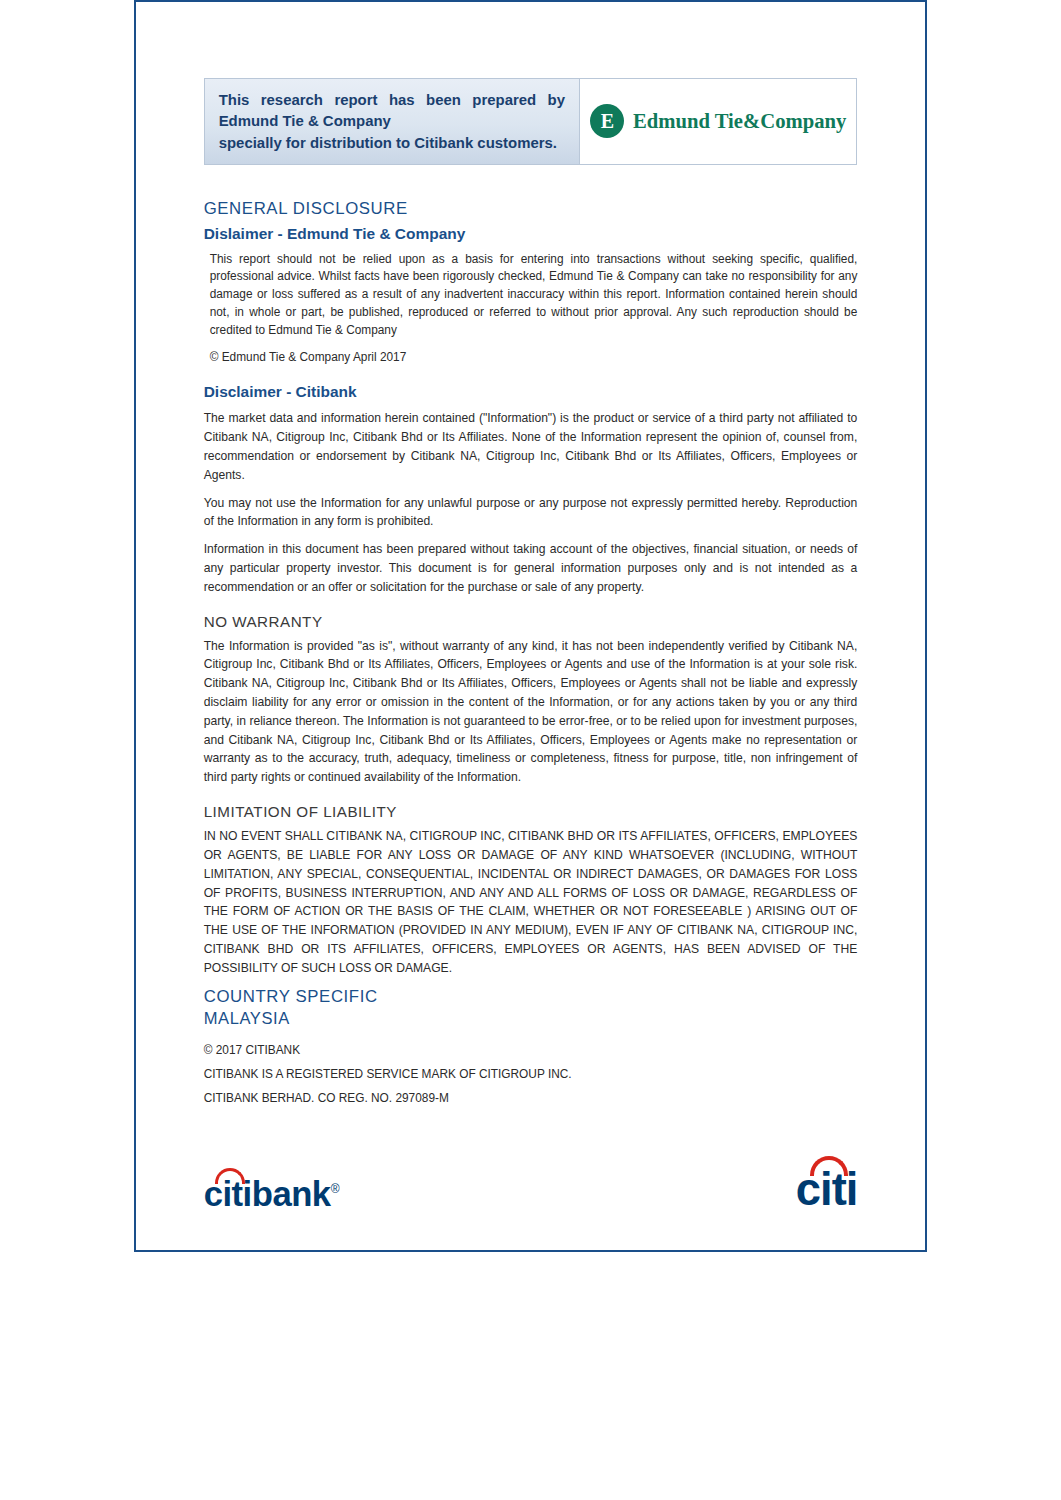This research report has been prepared by Edmund Tie & Company
specially for distribution to Citibank customers.
E
Edmund Tie&Company
GENERAL DISCLOSURE
Dislaimer - Edmund Tie & Company
This report should not be relied upon as a basis for entering into transactions without seeking specific, qualified, professional advice. Whilst facts have been rigorously checked, Edmund Tie & Company can take no responsibility for any damage or loss suffered as a result of any inadvertent inaccuracy within this report. Information contained herein should not, in whole or part, be published, reproduced or referred to without prior approval. Any such reproduction should be credited to Edmund Tie & Company
© Edmund Tie & Company April 2017
Disclaimer - Citibank
The market data and information herein contained ("Information") is the product or service of a third party not affiliated to Citibank NA, Citigroup Inc, Citibank Bhd or Its Affiliates. None of the Information represent the opinion of, counsel from, recommendation or endorsement by Citibank NA, Citigroup Inc, Citibank Bhd or Its Affiliates, Officers, Employees or Agents.
You may not use the Information for any unlawful purpose or any purpose not expressly permitted hereby. Reproduction of the Information in any form is prohibited.
Information in this document has been prepared without taking account of the objectives, financial situation, or needs of any particular property investor. This document is for general information purposes only and is not intended as a recommendation or an offer or solicitation for the purchase or sale of any property.
NO WARRANTY
The Information is provided "as is", without warranty of any kind, it has not been independently verified by Citibank NA, Citigroup Inc, Citibank Bhd or Its Affiliates, Officers, Employees or Agents and use of the Information is at your sole risk. Citibank NA, Citigroup Inc, Citibank Bhd or Its Affiliates, Officers, Employees or Agents shall not be liable and expressly disclaim liability for any error or omission in the content of the Information, or for any actions taken by you or any third party, in reliance thereon. The Information is not guaranteed to be error-free, or to be relied upon for investment purposes, and Citibank NA, Citigroup Inc, Citibank Bhd or Its Affiliates, Officers, Employees or Agents make no representation or warranty as to the accuracy, truth, adequacy, timeliness or completeness, fitness for purpose, title, non infringement of third party rights or continued availability of the Information.
LIMITATION OF LIABILITY
In no event shall Citibank NA, Citigroup Inc, Citibank Bhd or its Affiliates, Officers, Employees or Agents, be liable for any loss or damage of any kind whatsoever (including, without limitation, any special, consequential, incidental or indirect damages, or damages for loss of profits, business interruption, and any and all forms of loss or damage, regardless of the form of action or the basis of the claim, whether or not foreseeable ) arising out of the use of the Information (provided in any medium), even if any of Citibank NA, Citigroup Inc, Citibank Bhd or its Affiliates, Officers, Employees or Agents, has been advised of the possibility of such loss or damage.
COUNTRY SPECIFIC
MALAYSIA
© 2017 CITIBANK
CITIBANK IS A REGISTERED SERVICE MARK OF CITIGROUP INC.
CITIBANK BERHAD. CO REG. NO. 297089-M
citibank®
citi